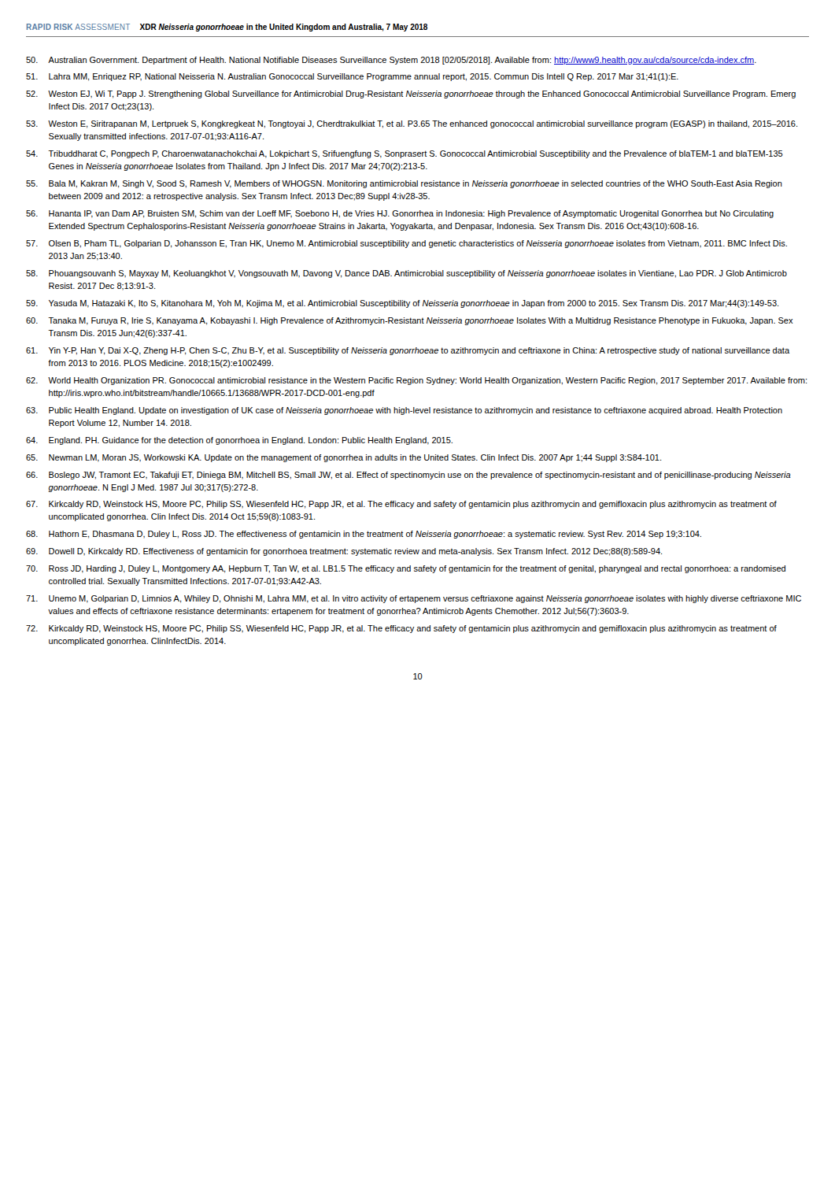RAPID RISK ASSESSMENT XDR Neisseria gonorrhoeae in the United Kingdom and Australia, 7 May 2018
Australian Government. Department of Health. National Notifiable Diseases Surveillance System 2018 [02/05/2018]. Available from: http://www9.health.gov.au/cda/source/cda-index.cfm.
Lahra MM, Enriquez RP, National Neisseria N. Australian Gonococcal Surveillance Programme annual report, 2015. Commun Dis Intell Q Rep. 2017 Mar 31;41(1):E.
Weston EJ, Wi T, Papp J. Strengthening Global Surveillance for Antimicrobial Drug-Resistant Neisseria gonorrhoeae through the Enhanced Gonococcal Antimicrobial Surveillance Program. Emerg Infect Dis. 2017 Oct;23(13).
Weston E, Siritrapanan M, Lertpruek S, Kongkregkeat N, Tongtoyai J, Cherdtrakulkiat T, et al. P3.65 The enhanced gonococcal antimicrobial surveillance program (EGASP) in thailand, 2015–2016. Sexually transmitted infections. 2017-07-01;93:A116-A7.
Tribuddharat C, Pongpech P, Charoenwatanachokchai A, Lokpichart S, Srifuengfung S, Sonprasert S. Gonococcal Antimicrobial Susceptibility and the Prevalence of blaTEM-1 and blaTEM-135 Genes in Neisseria gonorrhoeae Isolates from Thailand. Jpn J Infect Dis. 2017 Mar 24;70(2):213-5.
Bala M, Kakran M, Singh V, Sood S, Ramesh V, Members of WHOGSN. Monitoring antimicrobial resistance in Neisseria gonorrhoeae in selected countries of the WHO South-East Asia Region between 2009 and 2012: a retrospective analysis. Sex Transm Infect. 2013 Dec;89 Suppl 4:iv28-35.
Hananta IP, van Dam AP, Bruisten SM, Schim van der Loeff MF, Soebono H, de Vries HJ. Gonorrhea in Indonesia: High Prevalence of Asymptomatic Urogenital Gonorrhea but No Circulating Extended Spectrum Cephalosporins-Resistant Neisseria gonorrhoeae Strains in Jakarta, Yogyakarta, and Denpasar, Indonesia. Sex Transm Dis. 2016 Oct;43(10):608-16.
Olsen B, Pham TL, Golparian D, Johansson E, Tran HK, Unemo M. Antimicrobial susceptibility and genetic characteristics of Neisseria gonorrhoeae isolates from Vietnam, 2011. BMC Infect Dis. 2013 Jan 25;13:40.
Phouangsouvanh S, Mayxay M, Keoluangkhot V, Vongsouvath M, Davong V, Dance DAB. Antimicrobial susceptibility of Neisseria gonorrhoeae isolates in Vientiane, Lao PDR. J Glob Antimicrob Resist. 2017 Dec 8;13:91-3.
Yasuda M, Hatazaki K, Ito S, Kitanohara M, Yoh M, Kojima M, et al. Antimicrobial Susceptibility of Neisseria gonorrhoeae in Japan from 2000 to 2015. Sex Transm Dis. 2017 Mar;44(3):149-53.
Tanaka M, Furuya R, Irie S, Kanayama A, Kobayashi I. High Prevalence of Azithromycin-Resistant Neisseria gonorrhoeae Isolates With a Multidrug Resistance Phenotype in Fukuoka, Japan. Sex Transm Dis. 2015 Jun;42(6):337-41.
Yin Y-P, Han Y, Dai X-Q, Zheng H-P, Chen S-C, Zhu B-Y, et al. Susceptibility of Neisseria gonorrhoeae to azithromycin and ceftriaxone in China: A retrospective study of national surveillance data from 2013 to 2016. PLOS Medicine. 2018;15(2):e1002499.
World Health Organization PR. Gonococcal antimicrobial resistance in the Western Pacific Region Sydney: World Health Organization, Western Pacific Region, 2017 September 2017. Available from: http://iris.wpro.who.int/bitstream/handle/10665.1/13688/WPR-2017-DCD-001-eng.pdf
Public Health England. Update on investigation of UK case of Neisseria gonorrhoeae with high-level resistance to azithromycin and resistance to ceftriaxone acquired abroad. Health Protection Report Volume 12, Number 14. 2018.
England. PH. Guidance for the detection of gonorrhoea in England. London: Public Health England, 2015.
Newman LM, Moran JS, Workowski KA. Update on the management of gonorrhea in adults in the United States. Clin Infect Dis. 2007 Apr 1;44 Suppl 3:S84-101.
Boslego JW, Tramont EC, Takafuji ET, Diniega BM, Mitchell BS, Small JW, et al. Effect of spectinomycin use on the prevalence of spectinomycin-resistant and of penicillinase-producing Neisseria gonorrhoeae. N Engl J Med. 1987 Jul 30;317(5):272-8.
Kirkcaldy RD, Weinstock HS, Moore PC, Philip SS, Wiesenfeld HC, Papp JR, et al. The efficacy and safety of gentamicin plus azithromycin and gemifloxacin plus azithromycin as treatment of uncomplicated gonorrhea. Clin Infect Dis. 2014 Oct 15;59(8):1083-91.
Hathorn E, Dhasmana D, Duley L, Ross JD. The effectiveness of gentamicin in the treatment of Neisseria gonorrhoeae: a systematic review. Syst Rev. 2014 Sep 19;3:104.
Dowell D, Kirkcaldy RD. Effectiveness of gentamicin for gonorrhoea treatment: systematic review and meta-analysis. Sex Transm Infect. 2012 Dec;88(8):589-94.
Ross JD, Harding J, Duley L, Montgomery AA, Hepburn T, Tan W, et al. LB1.5 The efficacy and safety of gentamicin for the treatment of genital, pharyngeal and rectal gonorrhoea: a randomised controlled trial. Sexually Transmitted Infections. 2017-07-01;93:A42-A3.
Unemo M, Golparian D, Limnios A, Whiley D, Ohnishi M, Lahra MM, et al. In vitro activity of ertapenem versus ceftriaxone against Neisseria gonorrhoeae isolates with highly diverse ceftriaxone MIC values and effects of ceftriaxone resistance determinants: ertapenem for treatment of gonorrhea? Antimicrob Agents Chemother. 2012 Jul;56(7):3603-9.
Kirkcaldy RD, Weinstock HS, Moore PC, Philip SS, Wiesenfeld HC, Papp JR, et al. The efficacy and safety of gentamicin plus azithromycin and gemifloxacin plus azithromycin as treatment of uncomplicated gonorrhea. ClinInfectDis. 2014.
10